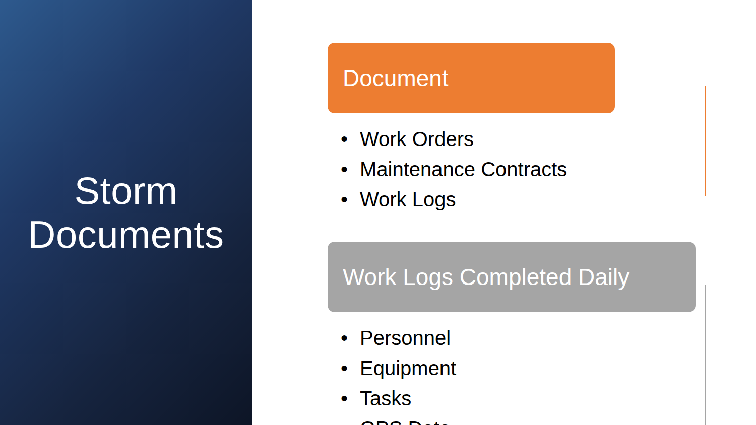Storm Documents
Document
Work Orders
Maintenance Contracts
Work Logs
Work Logs Completed Daily
Personnel
Equipment
Tasks
GPS Data